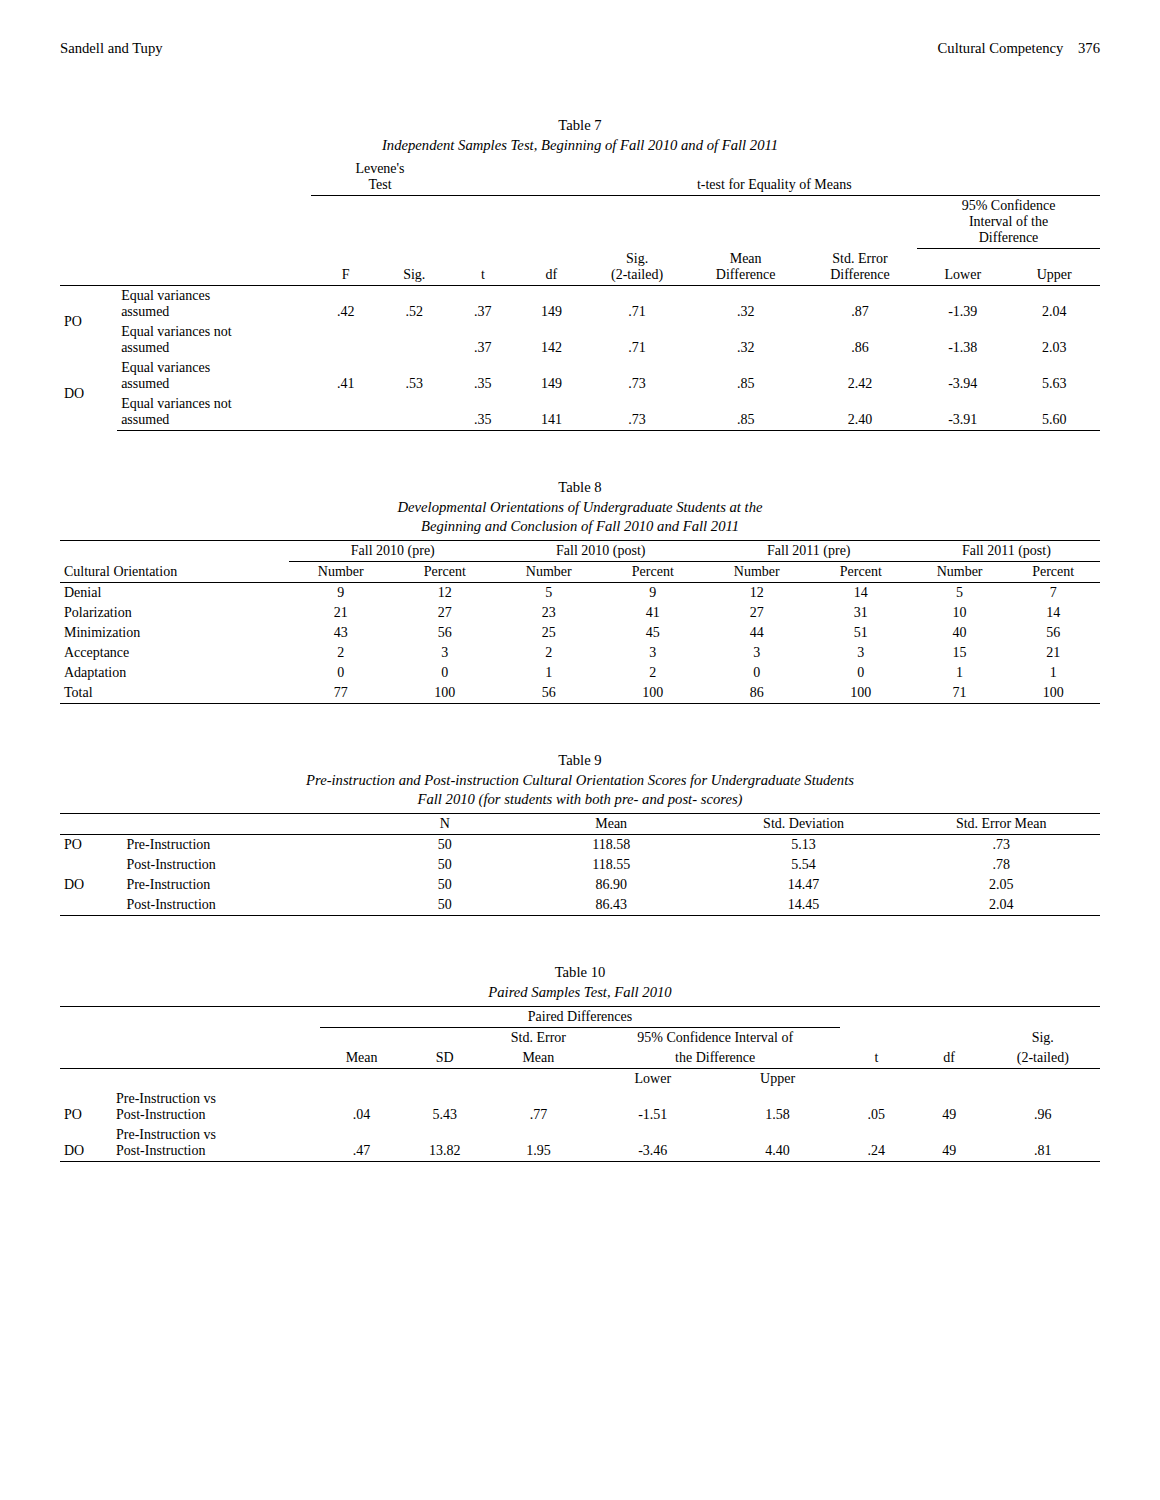Sandell and Tupy
Cultural Competency 376
Table 7
Independent Samples Test, Beginning of Fall 2010 and of Fall 2011
| | Levene's Test | t-test for Equality of Means |
| | | | 95% Confidence Interval of the Difference |
| | F | Sig. | t | df | Sig. (2-tailed) | Mean Difference | Std. Error Difference | Lower | Upper |
| PO | Equal variances assumed | .42 | .52 | .37 | 149 | .71 | .32 | .87 | -1.39 | 2.04 |
| Equal variances not assumed | | | .37 | 142 | .71 | .32 | .86 | -1.38 | 2.03 |
| DO | Equal variances assumed | .41 | .53 | .35 | 149 | .73 | .85 | 2.42 | -3.94 | 5.63 |
| Equal variances not assumed | | | .35 | 141 | .73 | .85 | 2.40 | -3.91 | 5.60 |
Table 8
Developmental Orientations of Undergraduate Students at the
Beginning and Conclusion of Fall 2010 and Fall 2011
| | Fall 2010 (pre) | Fall 2010 (post) | Fall 2011 (pre) | Fall 2011 (post) |
| Cultural Orientation | Number | Percent | Number | Percent | Number | Percent | Number | Percent |
| Denial | 9 | 12 | 5 | 9 | 12 | 14 | 5 | 7 |
| Polarization | 21 | 27 | 23 | 41 | 27 | 31 | 10 | 14 |
| Minimization | 43 | 56 | 25 | 45 | 44 | 51 | 40 | 56 |
| Acceptance | 2 | 3 | 2 | 3 | 3 | 3 | 15 | 21 |
| Adaptation | 0 | 0 | 1 | 2 | 0 | 0 | 1 | 1 |
| Total | 77 | 100 | 56 | 100 | 86 | 100 | 71 | 100 |
Table 9
Pre-instruction and Post-instruction Cultural Orientation Scores for Undergraduate Students
Fall 2010 (for students with both pre- and post- scores)
| | | N | Mean | Std. Deviation | Std. Error Mean |
| PO | Pre-Instruction | 50 | 118.58 | 5.13 | .73 |
| | Post-Instruction | 50 | 118.55 | 5.54 | .78 |
| DO | Pre-Instruction | 50 | 86.90 | 14.47 | 2.05 |
| | Post-Instruction | 50 | 86.43 | 14.45 | 2.04 |
Table 10
Paired Samples Test, Fall 2010
| | Paired Differences | |
| | | | Std. Error | 95% Confidence Interval of | | | Sig. |
| | Mean | SD | Mean | the Difference | t | df | (2-tailed) |
| | | | | Lower | Upper | | | |
| PO | Pre-Instruction vs Post-Instruction | .04 | 5.43 | .77 | -1.51 | 1.58 | .05 | 49 | .96 |
| DO | Pre-Instruction vs Post-Instruction | .47 | 13.82 | 1.95 | -3.46 | 4.40 | .24 | 49 | .81 |